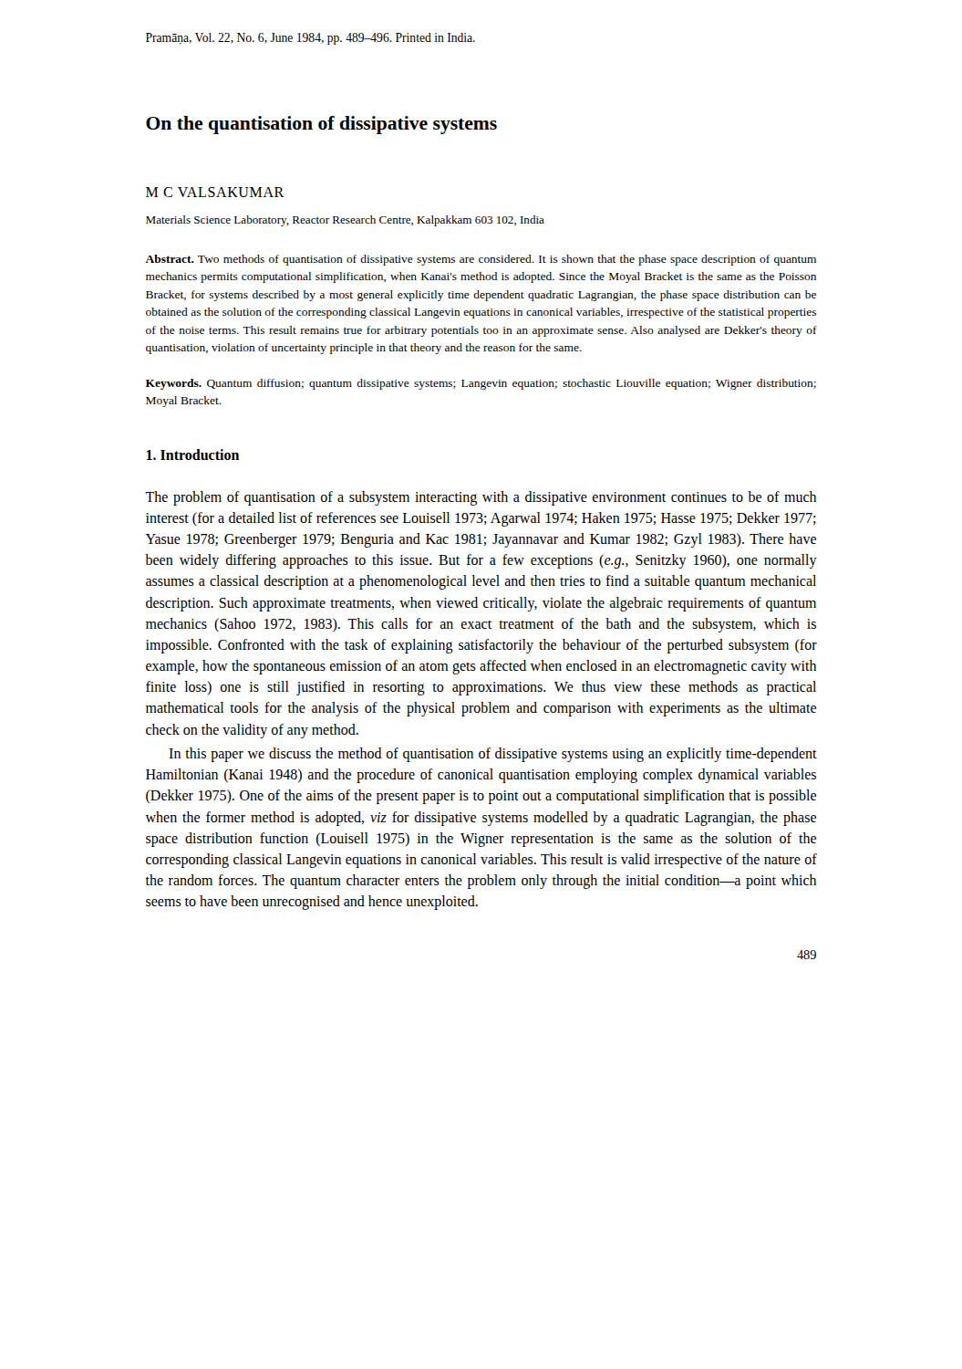Pramāṇa, Vol. 22, No. 6, June 1984, pp. 489–496. Printed in India.
On the quantisation of dissipative systems
M C VALSAKUMAR
Materials Science Laboratory, Reactor Research Centre, Kalpakkam 603 102, India
Abstract. Two methods of quantisation of dissipative systems are considered. It is shown that the phase space description of quantum mechanics permits computational simplification, when Kanai's method is adopted. Since the Moyal Bracket is the same as the Poisson Bracket, for systems described by a most general explicitly time dependent quadratic Lagrangian, the phase space distribution can be obtained as the solution of the corresponding classical Langevin equations in canonical variables, irrespective of the statistical properties of the noise terms. This result remains true for arbitrary potentials too in an approximate sense. Also analysed are Dekker's theory of quantisation, violation of uncertainty principle in that theory and the reason for the same.
Keywords. Quantum diffusion; quantum dissipative systems; Langevin equation; stochastic Liouville equation; Wigner distribution; Moyal Bracket.
1. Introduction
The problem of quantisation of a subsystem interacting with a dissipative environment continues to be of much interest (for a detailed list of references see Louisell 1973; Agarwal 1974; Haken 1975; Hasse 1975; Dekker 1977; Yasue 1978; Greenberger 1979; Benguria and Kac 1981; Jayannavar and Kumar 1982; Gzyl 1983). There have been widely differing approaches to this issue. But for a few exceptions (e.g., Senitzky 1960), one normally assumes a classical description at a phenomenological level and then tries to find a suitable quantum mechanical description. Such approximate treatments, when viewed critically, violate the algebraic requirements of quantum mechanics (Sahoo 1972, 1983). This calls for an exact treatment of the bath and the subsystem, which is impossible. Confronted with the task of explaining satisfactorily the behaviour of the perturbed subsystem (for example, how the spontaneous emission of an atom gets affected when enclosed in an electromagnetic cavity with finite loss) one is still justified in resorting to approximations. We thus view these methods as practical mathematical tools for the analysis of the physical problem and comparison with experiments as the ultimate check on the validity of any method.
In this paper we discuss the method of quantisation of dissipative systems using an explicitly time-dependent Hamiltonian (Kanai 1948) and the procedure of canonical quantisation employing complex dynamical variables (Dekker 1975). One of the aims of the present paper is to point out a computational simplification that is possible when the former method is adopted, viz for dissipative systems modelled by a quadratic Lagrangian, the phase space distribution function (Louisell 1975) in the Wigner representation is the same as the solution of the corresponding classical Langevin equations in canonical variables. This result is valid irrespective of the nature of the random forces. The quantum character enters the problem only through the initial condition—a point which seems to have been unrecognised and hence unexploited.
489